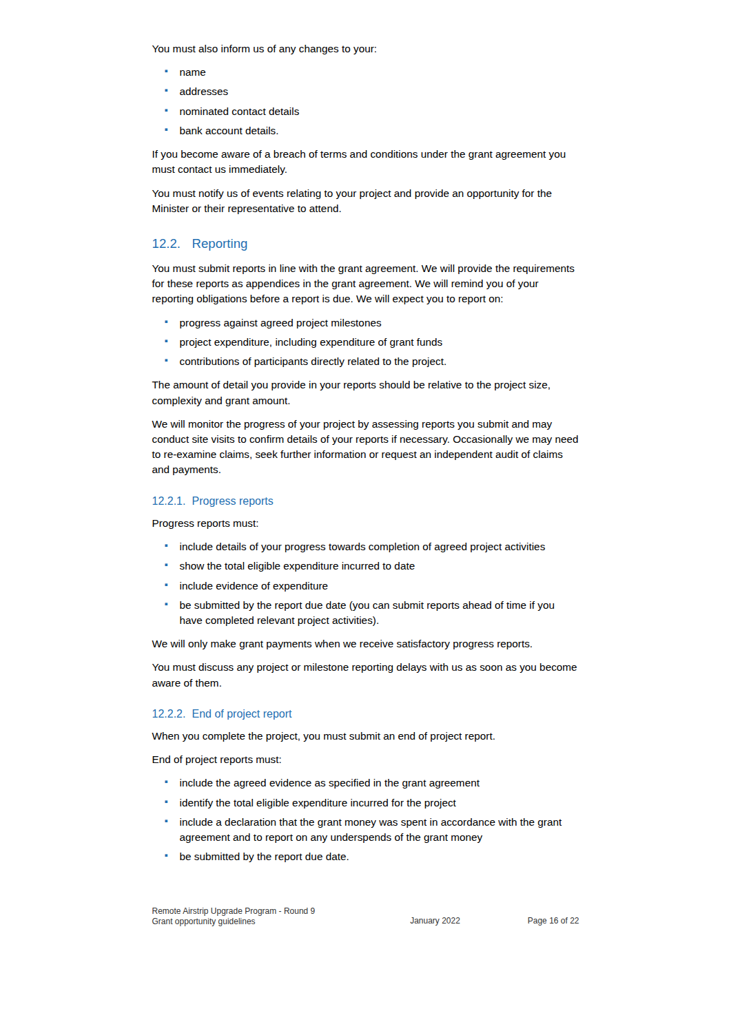You must also inform us of any changes to your:
name
addresses
nominated contact details
bank account details.
If you become aware of a breach of terms and conditions under the grant agreement you must contact us immediately.
You must notify us of events relating to your project and provide an opportunity for the Minister or their representative to attend.
12.2. Reporting
You must submit reports in line with the grant agreement. We will provide the requirements for these reports as appendices in the grant agreement. We will remind you of your reporting obligations before a report is due. We will expect you to report on:
progress against agreed project milestones
project expenditure, including expenditure of grant funds
contributions of participants directly related to the project.
The amount of detail you provide in your reports should be relative to the project size, complexity and grant amount.
We will monitor the progress of your project by assessing reports you submit and may conduct site visits to confirm details of your reports if necessary. Occasionally we may need to re-examine claims, seek further information or request an independent audit of claims and payments.
12.2.1. Progress reports
Progress reports must:
include details of your progress towards completion of agreed project activities
show the total eligible expenditure incurred to date
include evidence of expenditure
be submitted by the report due date (you can submit reports ahead of time if you have completed relevant project activities).
We will only make grant payments when we receive satisfactory progress reports.
You must discuss any project or milestone reporting delays with us as soon as you become aware of them.
12.2.2. End of project report
When you complete the project, you must submit an end of project report.
End of project reports must:
include the agreed evidence as specified in the grant agreement
identify the total eligible expenditure incurred for the project
include a declaration that the grant money was spent in accordance with the grant agreement and to report on any underspends of the grant money
be submitted by the report due date.
Remote Airstrip Upgrade Program - Round 9
Grant opportunity guidelines
January 2022
Page 16 of 22